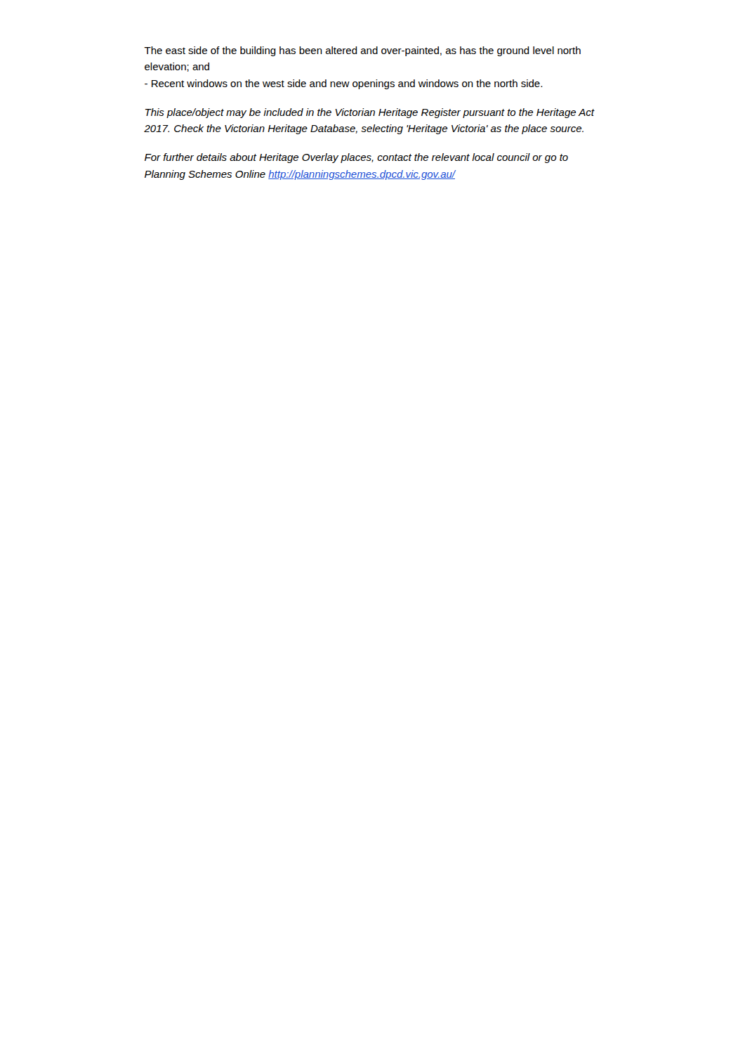The east side of the building has been altered and over-painted, as has the ground level north elevation; and
- Recent windows on the west side and new openings and windows on the north side.
This place/object may be included in the Victorian Heritage Register pursuant to the Heritage Act 2017. Check the Victorian Heritage Database, selecting 'Heritage Victoria' as the place source.
For further details about Heritage Overlay places, contact the relevant local council or go to Planning Schemes Online http://planningschemes.dpcd.vic.gov.au/